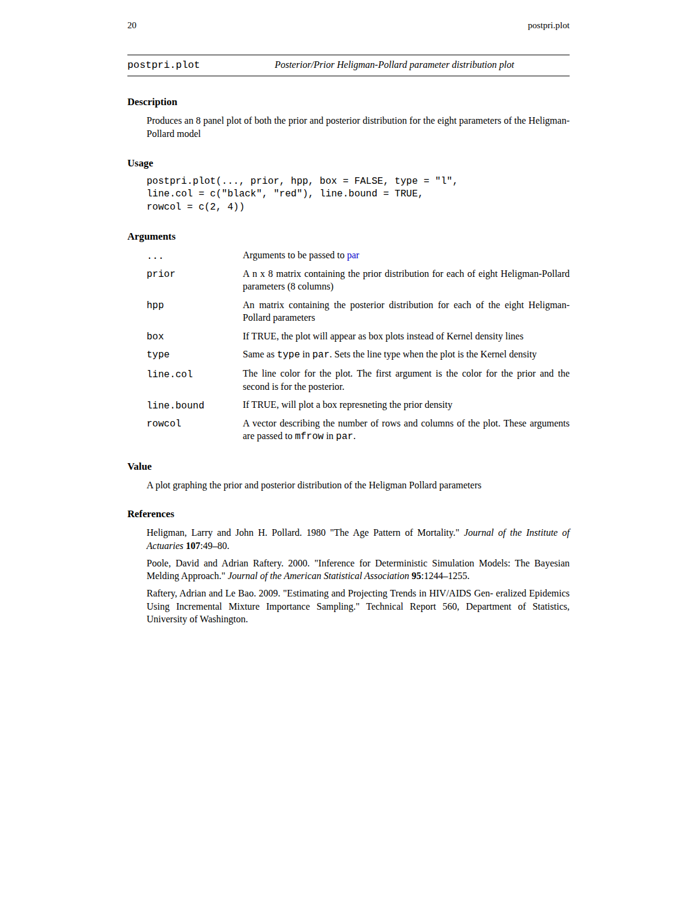20 postpri.plot
postpri.plot Posterior/Prior Heligman-Pollard parameter distribution plot
Description
Produces an 8 panel plot of both the prior and posterior distribution for the eight parameters of the Heligman-Pollard model
Usage
postpri.plot(..., prior, hpp, box = FALSE, type = "l",
line.col = c("black", "red"), line.bound = TRUE,
rowcol = c(2, 4))
Arguments
...
Arguments to be passed to par
prior
A n x 8 matrix containing the prior distribution for each of eight Heligman-Pollard parameters (8 columns)
hpp
An matrix containing the posterior distribution for each of the eight Heligman-Pollard parameters
box
If TRUE, the plot will appear as box plots instead of Kernel density lines
type
Same as type in par. Sets the line type when the plot is the Kernel density
line.col
The line color for the plot. The first argument is the color for the prior and the second is for the posterior.
line.bound
If TRUE, will plot a box represneting the prior density
rowcol
A vector describing the number of rows and columns of the plot. These arguments are passed to mfrow in par.
Value
A plot graphing the prior and posterior distribution of the Heligman Pollard parameters
References
Heligman, Larry and John H. Pollard. 1980 "The Age Pattern of Mortality." Journal of the Institute of Actuaries 107:49–80.
Poole, David and Adrian Raftery. 2000. "Inference for Deterministic Simulation Models: The Bayesian Melding Approach." Journal of the American Statistical Association 95:1244–1255.
Raftery, Adrian and Le Bao. 2009. "Estimating and Projecting Trends in HIV/AIDS Gen- eralized Epidemics Using Incremental Mixture Importance Sampling." Technical Report 560, Department of Statistics, University of Washington.